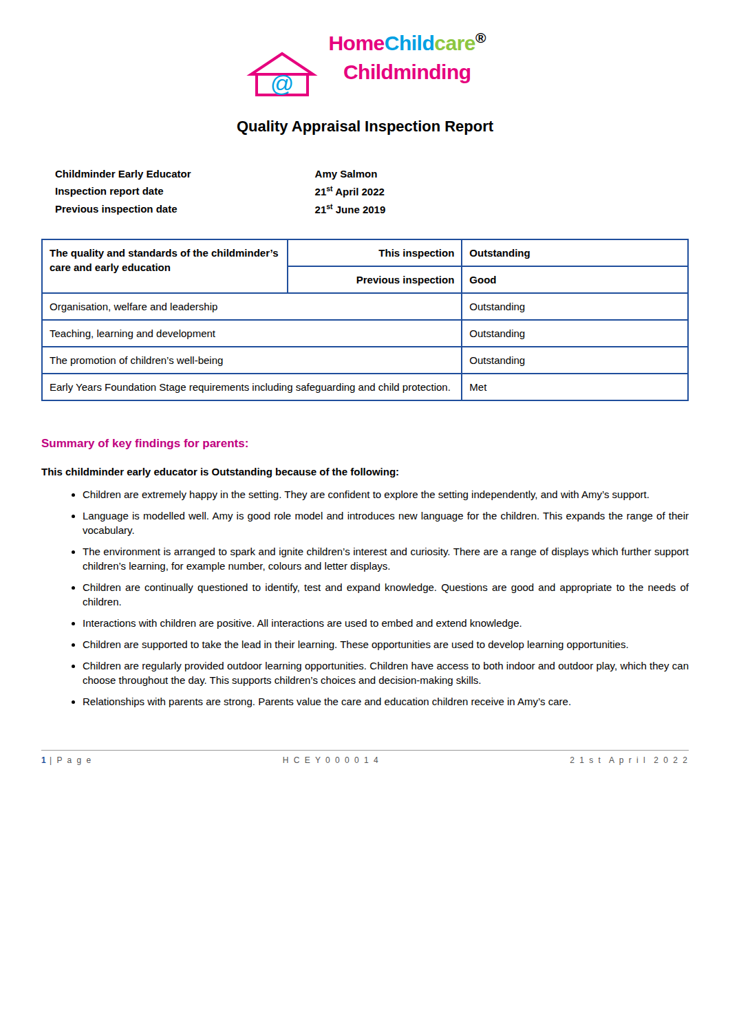@ Home Child care®
Childminding
Quality Appraisal Inspection Report
| Childminder Early Educator | Amy Salmon |
| Inspection report date | 21 st April 2022 |
| Previous inspection date | 21 st June 2019 |
| The quality and standards of the childminder’s care and early education | This inspection | Outstanding |
| Previous inspection | Good |
| Organisation, welfare and leadership | Outstanding |
| Teaching, learning and development | Outstanding |
| The promotion of children’s well-being | Outstanding |
| Early Years Foundation Stage requirements including safeguarding and child protection. | Met |
Summary of key findings for parents:
This childminder early educator is Outstanding because of the following:
Children are extremely happy in the setting. They are confident to explore the setting independently, and with Amy’s support.
Language is modelled well. Amy is good role model and introduces new language for the children. This expands the range of their vocabulary.
The environment is arranged to spark and ignite children’s interest and curiosity. There are a range of displays which further support children’s learning, for example number, colours and letter displays.
Children are continually questioned to identify, test and expand knowledge. Questions are good and appropriate to the needs of children.
Interactions with children are positive. All interactions are used to embed and extend knowledge.
Children are supported to take the lead in their learning. These opportunities are used to develop learning opportunities.
Children are regularly provided outdoor learning opportunities. Children have access to both indoor and outdoor play, which they can choose throughout the day. This supports children’s choices and decision-making skills.
Relationships with parents are strong. Parents value the care and education children receive in Amy’s care.
1 | P a g e H C E Y 0 0 0 0 1 4 2 1 s t A p r i l 2 0 2 2